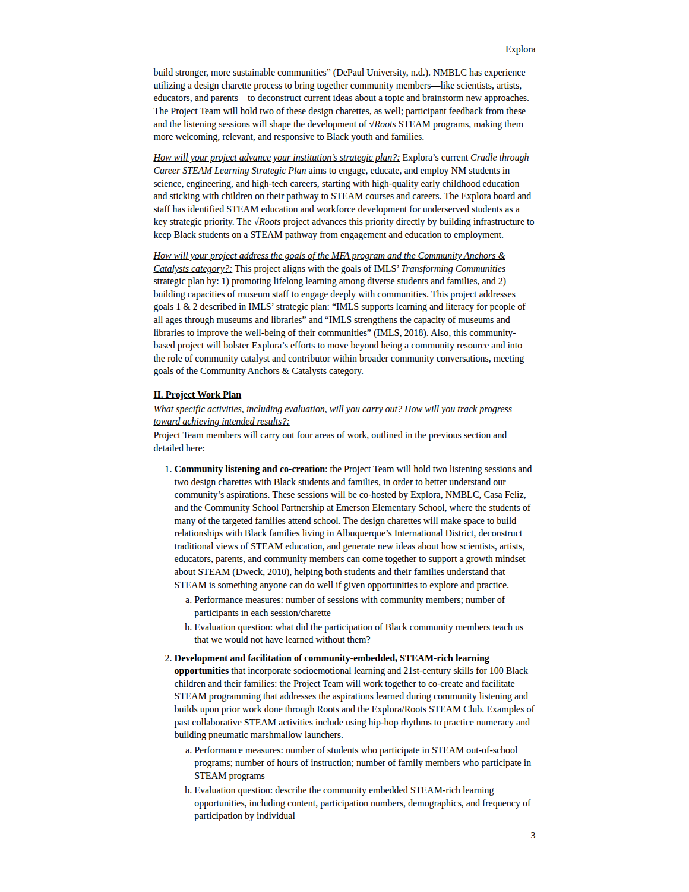Explora
build stronger, more sustainable communities” (DePaul University, n.d.). NMBLC has experience utilizing a design charette process to bring together community members—like scientists, artists, educators, and parents—to deconstruct current ideas about a topic and brainstorm new approaches. The Project Team will hold two of these design charettes, as well; participant feedback from these and the listening sessions will shape the development of √Roots STEAM programs, making them more welcoming, relevant, and responsive to Black youth and families.
How will your project advance your institution’s strategic plan?: Explora’s current Cradle through Career STEAM Learning Strategic Plan aims to engage, educate, and employ NM students in science, engineering, and high-tech careers, starting with high-quality early childhood education and sticking with children on their pathway to STEAM courses and careers. The Explora board and staff has identified STEAM education and workforce development for underserved students as a key strategic priority. The √Roots project advances this priority directly by building infrastructure to keep Black students on a STEAM pathway from engagement and education to employment.
How will your project address the goals of the MFA program and the Community Anchors & Catalysts category?: This project aligns with the goals of IMLS’ Transforming Communities strategic plan by: 1) promoting lifelong learning among diverse students and families, and 2) building capacities of museum staff to engage deeply with communities. This project addresses goals 1 & 2 described in IMLS’ strategic plan: “IMLS supports learning and literacy for people of all ages through museums and libraries” and “IMLS strengthens the capacity of museums and libraries to improve the well-being of their communities” (IMLS, 2018). Also, this community-based project will bolster Explora’s efforts to move beyond being a community resource and into the role of community catalyst and contributor within broader community conversations, meeting goals of the Community Anchors & Catalysts category.
II. Project Work Plan
What specific activities, including evaluation, will you carry out? How will you track progress toward achieving intended results?:
Project Team members will carry out four areas of work, outlined in the previous section and detailed here:
Community listening and co-creation: the Project Team will hold two listening sessions and two design charettes with Black students and families, in order to better understand our community’s aspirations. These sessions will be co-hosted by Explora, NMBLC, Casa Feliz, and the Community School Partnership at Emerson Elementary School, where the students of many of the targeted families attend school. The design charettes will make space to build relationships with Black families living in Albuquerque’s International District, deconstruct traditional views of STEAM education, and generate new ideas about how scientists, artists, educators, parents, and community members can come together to support a growth mindset about STEAM (Dweck, 2010), helping both students and their families understand that STEAM is something anyone can do well if given opportunities to explore and practice.
Performance measures: number of sessions with community members; number of participants in each session/charette
Evaluation question: what did the participation of Black community members teach us that we would not have learned without them?
Development and facilitation of community-embedded, STEAM-rich learning opportunities that incorporate socioemotional learning and 21st-century skills for 100 Black children and their families: the Project Team will work together to co-create and facilitate STEAM programming that addresses the aspirations learned during community listening and builds upon prior work done through Roots and the Explora/Roots STEAM Club. Examples of past collaborative STEAM activities include using hip-hop rhythms to practice numeracy and building pneumatic marshmallow launchers.
Performance measures: number of students who participate in STEAM out-of-school programs; number of hours of instruction; number of family members who participate in STEAM programs
Evaluation question: describe the community embedded STEAM-rich learning opportunities, including content, participation numbers, demographics, and frequency of participation by individual
3